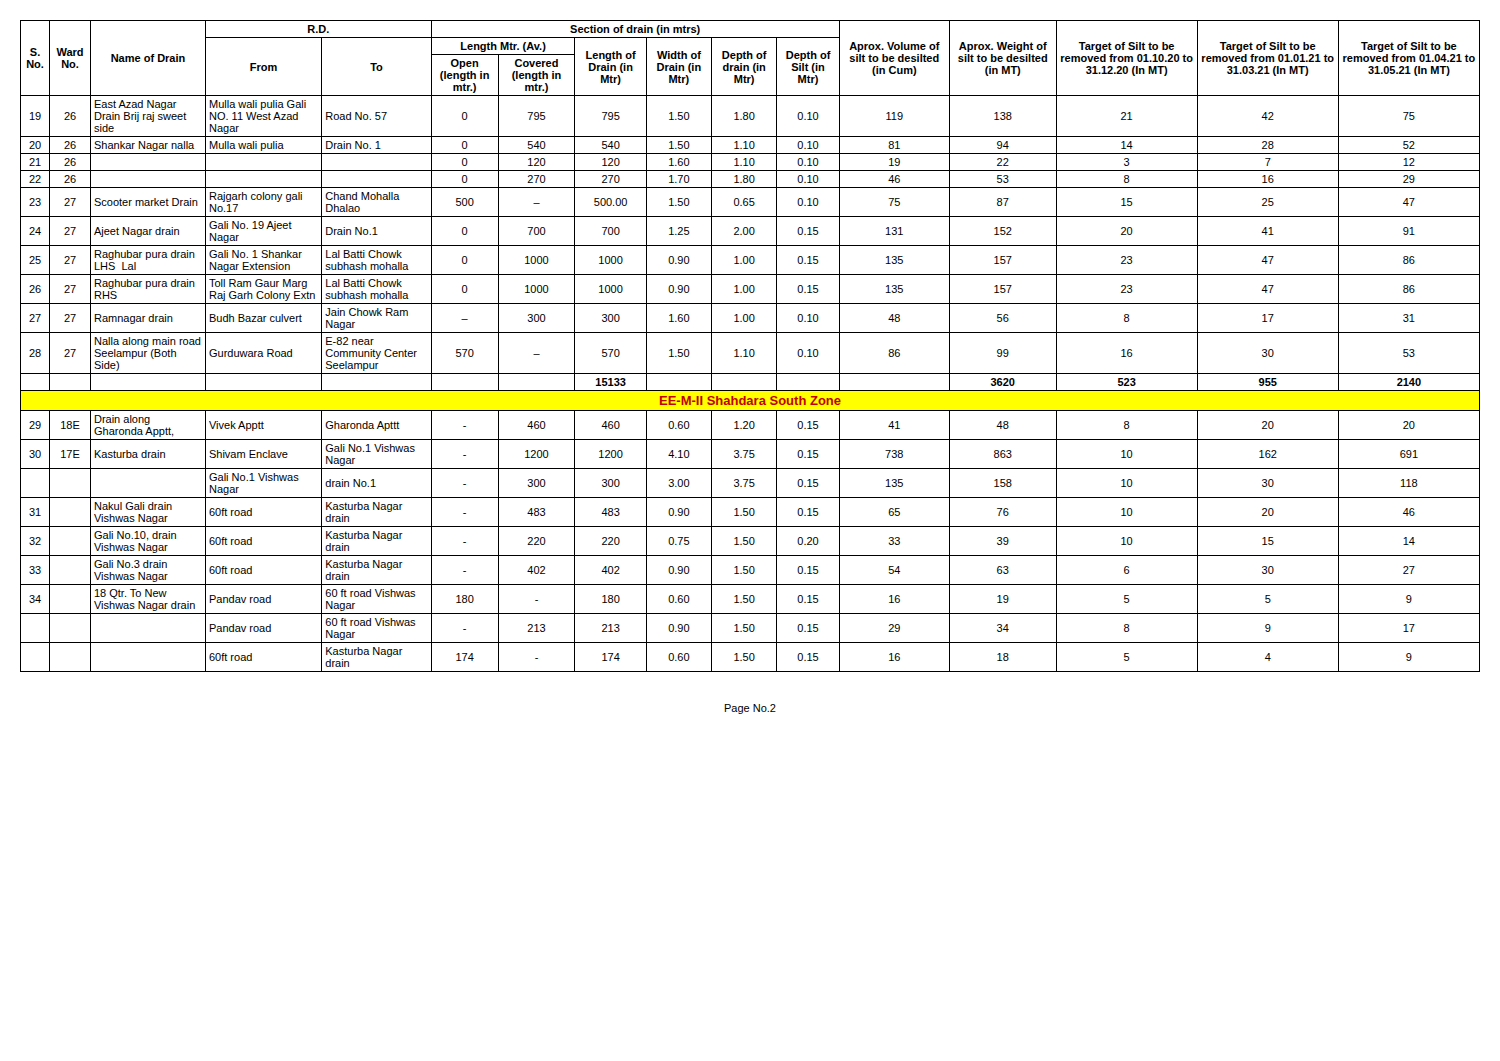| S. No. | Ward No. | Name of Drain | R.D. | Section of drain (in mtrs) | Aprox. Volume of silt to be desilted (in Cum) | Aprox. Weight of silt to be desilted (in MT) | Target of Silt to be removed from 01.10.20 to 31.12.20 (In MT) | Target of Silt to be removed from 01.01.21 to 31.03.21 (In MT) | Target of Silt to be removed from 01.04.21 to 31.05.21 (In MT) |
| --- | --- | --- | --- | --- | --- | --- | --- | --- | --- |
| From | To | Length Mtr. (Av.) | Length of Drain (in Mtr) | Width of Drain (in Mtr) | Depth of drain (in Mtr) | Depth of Silt (in Mtr) |
| Open (length in mtr.) | Covered (length in mtr.) |
| 19 | 26 | East Azad Nagar Drain Brij raj sweet side | Mulla wali pulia Gali NO. 11 West Azad Nagar | Road No. 57 | 0 | 795 | 795 | 1.50 | 1.80 | 0.10 | 119 | 138 | 21 | 42 | 75 |
| 20 | 26 | Shankar Nagar nalla | Mulla wali pulia | Drain No. 1 | 0 | 540 | 540 | 1.50 | 1.10 | 0.10 | 81 | 94 | 14 | 28 | 52 |
| 21 | 26 | | | | 0 | 120 | 120 | 1.60 | 1.10 | 0.10 | 19 | 22 | 3 | 7 | 12 |
| 22 | 26 | | | | 0 | 270 | 270 | 1.70 | 1.80 | 0.10 | 46 | 53 | 8 | 16 | 29 |
| 23 | 27 | Scooter market Drain | Rajgarh colony gali No.17 | Chand Mohalla Dhalao | 500 | – | 500.00 | 1.50 | 0.65 | 0.10 | 75 | 87 | 15 | 25 | 47 |
| 24 | 27 | Ajeet Nagar drain | Gali No. 19 Ajeet Nagar | Drain No.1 | 0 | 700 | 700 | 1.25 | 2.00 | 0.15 | 131 | 152 | 20 | 41 | 91 |
| 25 | 27 | Raghubar pura drain LHS Lal | Gali No. 1 Shankar Nagar Extension | Lal Batti Chowk subhash mohalla | 0 | 1000 | 1000 | 0.90 | 1.00 | 0.15 | 135 | 157 | 23 | 47 | 86 |
| 26 | 27 | Raghubar pura drain RHS | Toll Ram Gaur Marg Raj Garh Colony Extn | Lal Batti Chowk subhash mohalla | 0 | 1000 | 1000 | 0.90 | 1.00 | 0.15 | 135 | 157 | 23 | 47 | 86 |
| 27 | 27 | Ramnagar drain | Budh Bazar culvert | Jain Chowk Ram Nagar | – | 300 | 300 | 1.60 | 1.00 | 0.10 | 48 | 56 | 8 | 17 | 31 |
| 28 | 27 | Nalla along main road Seelampur (Both Side) | Gurduwara Road | E-82 near Community Center Seelampur | 570 | – | 570 | 1.50 | 1.10 | 0.10 | 86 | 99 | 16 | 30 | 53 |
| | | | | | | | 15133 | | | | | 3620 | 523 | 955 | 2140 |
| EE-M-II Shahdara South Zone |
| 29 | 18E | Drain along Gharonda Apptt, | Vivek Apptt | Gharonda Apttt | - | 460 | 460 | 0.60 | 1.20 | 0.15 | 41 | 48 | 8 | 20 | 20 |
| 30 | 17E | Kasturba drain | Shivam Enclave | Gali No.1 Vishwas Nagar | - | 1200 | 1200 | 4.10 | 3.75 | 0.15 | 738 | 863 | 10 | 162 | 691 |
| | | | Gali No.1 Vishwas Nagar | drain No.1 | - | 300 | 300 | 3.00 | 3.75 | 0.15 | 135 | 158 | 10 | 30 | 118 |
| 31 | | Nakul Gali drain Vishwas Nagar | 60ft road | Kasturba Nagar drain | - | 483 | 483 | 0.90 | 1.50 | 0.15 | 65 | 76 | 10 | 20 | 46 |
| 32 | | Gali No.10, drain Vishwas Nagar | 60ft road | Kasturba Nagar drain | - | 220 | 220 | 0.75 | 1.50 | 0.20 | 33 | 39 | 10 | 15 | 14 |
| 33 | | Gali No.3 drain Vishwas Nagar | 60ft road | Kasturba Nagar drain | - | 402 | 402 | 0.90 | 1.50 | 0.15 | 54 | 63 | 6 | 30 | 27 |
| 34 | | 18 Qtr. To New Vishwas Nagar drain | Pandav road | 60 ft road Vishwas Nagar | 180 | - | 180 | 0.60 | 1.50 | 0.15 | 16 | 19 | 5 | 5 | 9 |
| | | | Pandav road | 60 ft road Vishwas Nagar | - | 213 | 213 | 0.90 | 1.50 | 0.15 | 29 | 34 | 8 | 9 | 17 |
| | | | 60ft road | Kasturba Nagar drain | 174 | - | 174 | 0.60 | 1.50 | 0.15 | 16 | 18 | 5 | 4 | 9 |
Page No.2